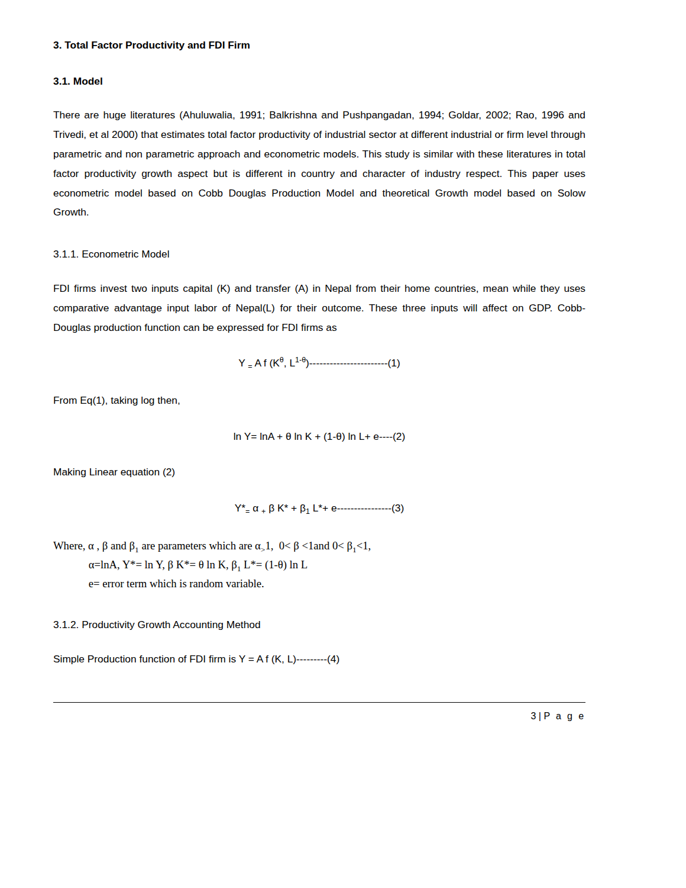3. Total Factor Productivity and FDI Firm
3.1. Model
There are huge literatures (Ahuluwalia, 1991; Balkrishna and Pushpangadan, 1994; Goldar, 2002; Rao, 1996 and Trivedi, et al 2000) that estimates total factor productivity of industrial sector at different industrial or firm level through parametric and non parametric approach and econometric models. This study is similar with these literatures in total factor productivity growth aspect but is different in country and character of industry respect. This paper uses econometric model based on Cobb Douglas Production Model and theoretical Growth model based on Solow Growth.
3.1.1. Econometric Model
FDI firms invest two inputs capital (K) and transfer (A) in Nepal from their home countries, mean while they uses comparative advantage input labor of Nepal(L) for their outcome. These three inputs will affect on GDP. Cobb- Douglas production function can be expressed for FDI firms as
Y = A f (Kθ, L1-θ)-----------------------(1)
From Eq(1), taking log then,
ln Y= lnA + θ ln K + (1-θ) ln L+ e----(2)
Making Linear equation (2)
Y*= α + β K* + β1 L*+ e----------------(3)
Where, α , β and β1 are parameters which are α>1, 0< β <1and 0< β1<1, α=lnA, Y*= ln Y, β K*= θ ln K, β1 L*= (1-θ) ln L e= error term which is random variable.
3.1.2. Productivity Growth Accounting Method
Simple Production function of FDI firm is Y = A f (K, L)---------(4)
3 | P a g e